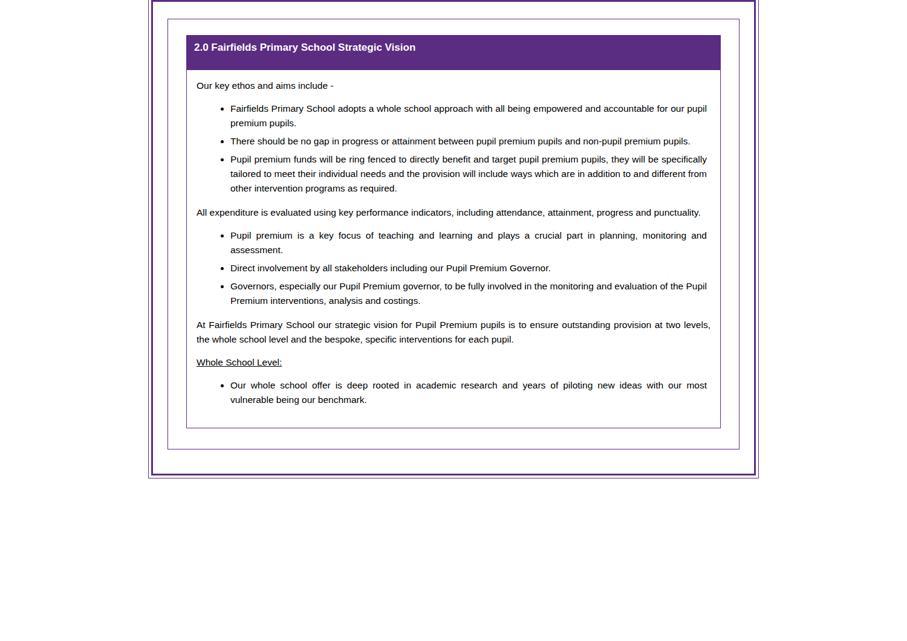2.0 Fairfields Primary School Strategic Vision
Our key ethos and aims include -
Fairfields Primary School adopts a whole school approach with all being empowered and accountable for our pupil premium pupils.
There should be no gap in progress or attainment between pupil premium pupils and non-pupil premium pupils.
Pupil premium funds will be ring fenced to directly benefit and target pupil premium pupils, they will be specifically tailored to meet their individual needs and the provision will include ways which are in addition to and different from other intervention programs as required.
All expenditure is evaluated using key performance indicators, including attendance, attainment, progress and punctuality.
Pupil premium is a key focus of teaching and learning and plays a crucial part in planning, monitoring and assessment.
Direct involvement by all stakeholders including our Pupil Premium Governor.
Governors, especially our Pupil Premium governor, to be fully involved in the monitoring and evaluation of the Pupil Premium interventions, analysis and costings.
At Fairfields Primary School our strategic vision for Pupil Premium pupils is to ensure outstanding provision at two levels, the whole school level and the bespoke, specific interventions for each pupil.
Whole School Level:
Our whole school offer is deep rooted in academic research and years of piloting new ideas with our most vulnerable being our benchmark.